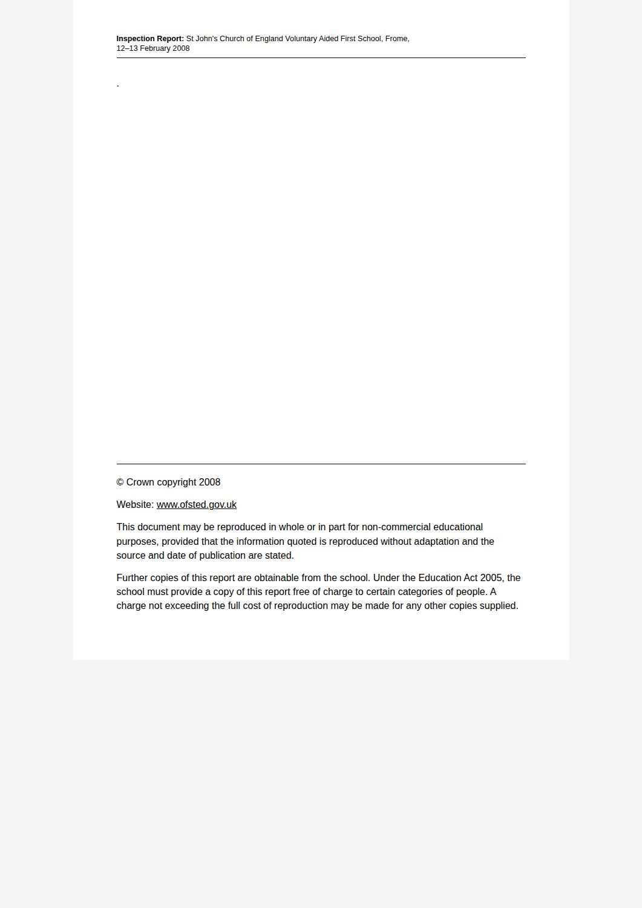Inspection Report: St John's Church of England Voluntary Aided First School, Frome,
12–13 February 2008
.
© Crown copyright 2008
Website: www.ofsted.gov.uk
This document may be reproduced in whole or in part for non-commercial educational purposes, provided that the information quoted is reproduced without adaptation and the source and date of publication are stated.
Further copies of this report are obtainable from the school. Under the Education Act 2005, the school must provide a copy of this report free of charge to certain categories of people. A charge not exceeding the full cost of reproduction may be made for any other copies supplied.